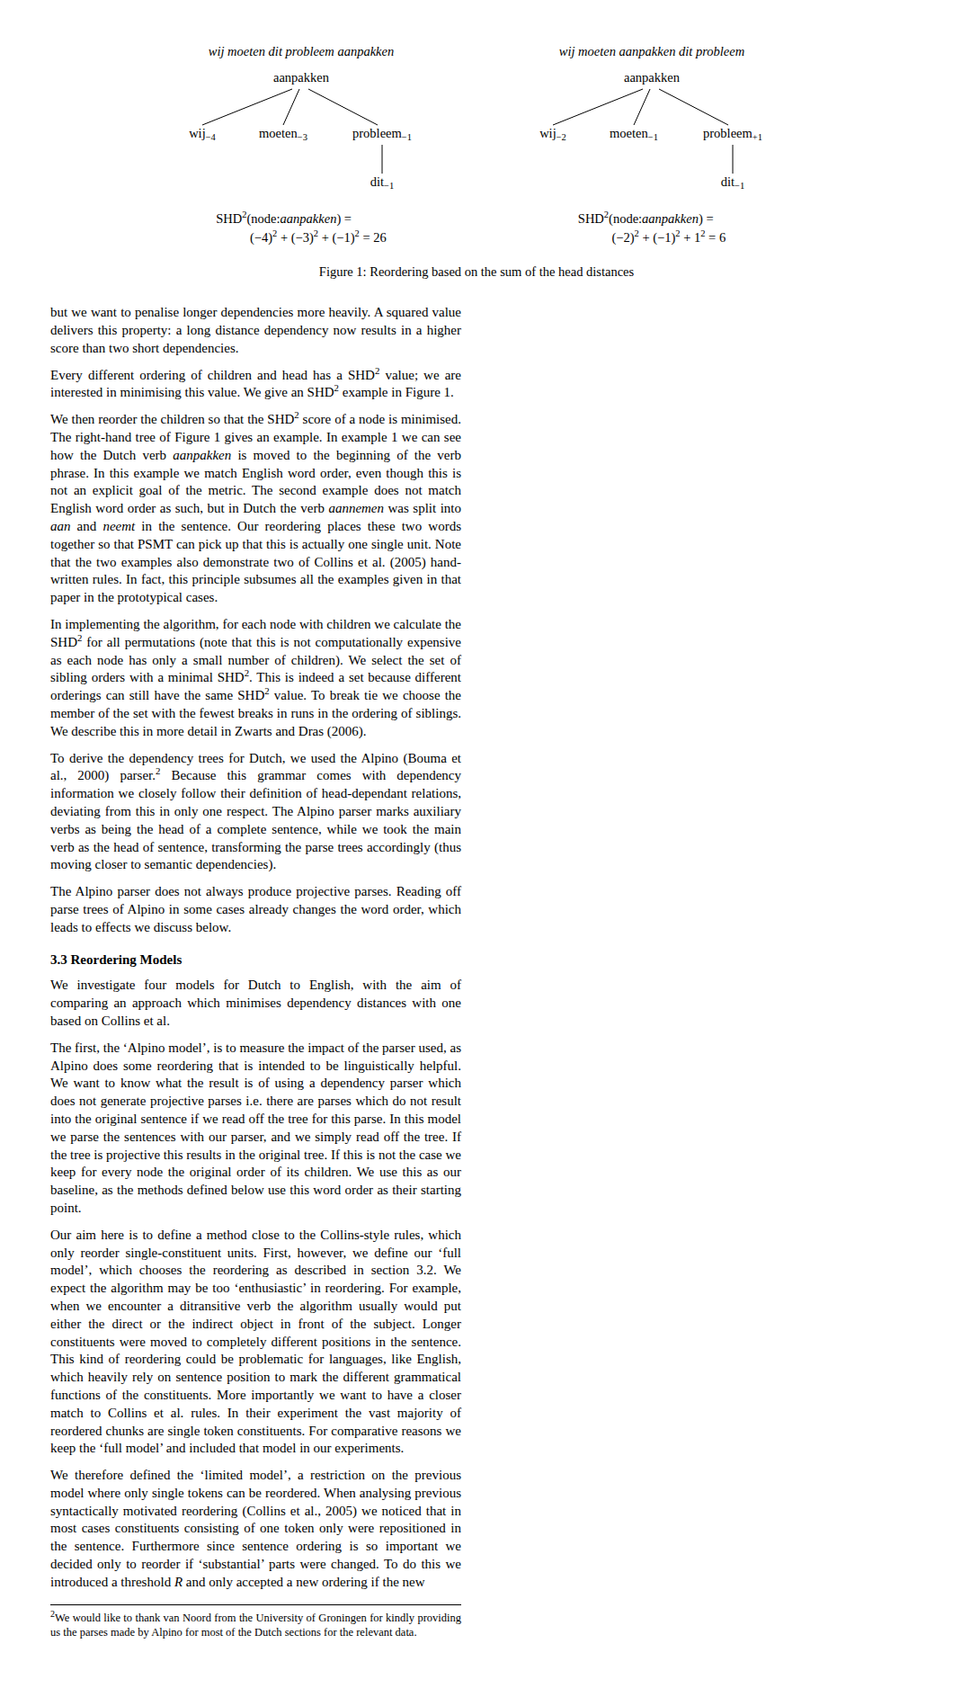wij moeten dit probleem aanpakken
aanpakken wij−4 moeten−3 probleem−1 dit−1
SHD2(node:aanpakken) =
(−4)2 + (−3)2 + (−1)2 = 26
wij moeten aanpakken dit probleem
aanpakken wij−2 moeten−1 probleem+1 dit−1
SHD2(node:aanpakken) =
(−2)2 + (−1)2 + 12 = 6
Figure 1: Reordering based on the sum of the head distances
but we want to penalise longer dependencies more heavily. A squared value delivers this property: a long distance dependency now results in a higher score than two short dependencies.
Every different ordering of children and head has a SHD2 value; we are interested in minimising this value. We give an SHD2 example in Figure 1.
We then reorder the children so that the SHD2 score of a node is minimised. The right-hand tree of Figure 1 gives an example. In example 1 we can see how the Dutch verb aanpakken is moved to the beginning of the verb phrase. In this example we match English word order, even though this is not an explicit goal of the metric. The second example does not match English word order as such, but in Dutch the verb aannemen was split into aan and neemt in the sentence. Our reordering places these two words together so that PSMT can pick up that this is actually one single unit. Note that the two examples also demonstrate two of Collins et al. (2005) hand-written rules. In fact, this principle subsumes all the examples given in that paper in the prototypical cases.
In implementing the algorithm, for each node with children we calculate the SHD2 for all permutations (note that this is not computationally expensive as each node has only a small number of children). We select the set of sibling orders with a minimal SHD2. This is indeed a set because different orderings can still have the same SHD2 value. To break tie we choose the member of the set with the fewest breaks in runs in the ordering of siblings. We describe this in more detail in Zwarts and Dras (2006).
To derive the dependency trees for Dutch, we used the Alpino (Bouma et al., 2000) parser.2 Because this grammar comes with dependency information we closely follow their definition of head-dependant relations, deviating from this in only one respect. The Alpino parser marks auxiliary verbs as being the head of a complete sentence, while we took the main verb as the head of sentence, transforming the parse trees accordingly (thus moving closer to semantic dependencies).
The Alpino parser does not always produce projective parses. Reading off parse trees of Alpino in some cases already changes the word order, which leads to effects we discuss below.
3.3 Reordering Models
We investigate four models for Dutch to English, with the aim of comparing an approach which minimises dependency distances with one based on Collins et al.
The first, the ‘Alpino model’, is to measure the impact of the parser used, as Alpino does some reordering that is intended to be linguistically helpful. We want to know what the result is of using a dependency parser which does not generate projective parses i.e. there are parses which do not result into the original sentence if we read off the tree for this parse. In this model we parse the sentences with our parser, and we simply read off the tree. If the tree is projective this results in the original tree. If this is not the case we keep for every node the original order of its children. We use this as our baseline, as the methods defined below use this word order as their starting point.
Our aim here is to define a method close to the Collins-style rules, which only reorder single-constituent units. First, however, we define our ‘full model’, which chooses the reordering as described in section 3.2. We expect the algorithm may be too ‘enthusiastic’ in reordering. For example, when we encounter a ditransitive verb the algorithm usually would put either the direct or the indirect object in front of the subject. Longer constituents were moved to completely different positions in the sentence. This kind of reordering could be problematic for languages, like English, which heavily rely on sentence position to mark the different grammatical functions of the constituents. More importantly we want to have a closer match to Collins et al. rules. In their experiment the vast majority of reordered chunks are single token constituents. For comparative reasons we keep the ‘full model’ and included that model in our experiments.
We therefore defined the ‘limited model’, a restriction on the previous model where only single tokens can be reordered. When analysing previous syntactically motivated reordering (Collins et al., 2005) we noticed that in most cases constituents consisting of one token only were repositioned in the sentence. Furthermore since sentence ordering is so important we decided only to reorder if ‘substantial’ parts were changed. To do this we introduced a threshold R and only accepted a new ordering if the new
2We would like to thank van Noord from the University of Groningen for kindly providing us the parses made by Alpino for most of the Dutch sections for the relevant data.